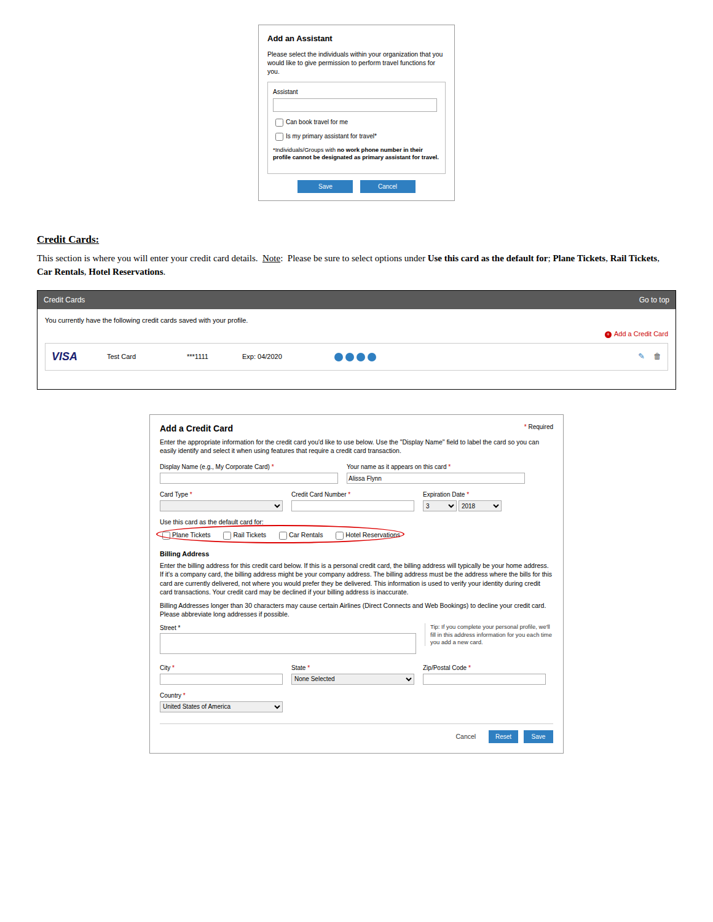Add an Assistant
Please select the individuals within your organization that you would like to give permission to perform travel functions for you.
Assistant
Can book travel for me
Is my primary assistant for travel*
*Individuals/Groups with no work phone number in their profile cannot be designated as primary assistant for travel.
Save Cancel
Credit Cards:
This section is where you will enter your credit card details. Note: Please be sure to select options under Use this card as the default for; Plane Tickets, Rail Tickets, Car Rentals, Hotel Reservations.
Credit Cards Go to top
You currently have the following credit cards saved with your profile.
+Add a Credit Card
VISA Test Card ***1111 Exp: 04/2020 ✎🗑
* Required
Add a Credit Card
Enter the appropriate information for the credit card you'd like to use below. Use the "Display Name" field to label the card so you can easily identify and select it when using features that require a credit card transaction.
Display Name (e.g., My Corporate Card) *
Your name as it appears on this card *
Card Type *
Credit Card Number *
Expiration Date * 3 2018
Use this card as the default card for:
Plane Tickets Rail Tickets Car Rentals Hotel Reservations
Billing Address
Enter the billing address for this credit card below. If this is a personal credit card, the billing address will typically be your home address. If it's a company card, the billing address might be your company address. The billing address must be the address where the bills for this card are currently delivered, not where you would prefer they be delivered. This information is used to verify your identity during credit card transactions. Your credit card may be declined if your billing address is inaccurate.
Billing Addresses longer than 30 characters may cause certain Airlines (Direct Connects and Web Bookings) to decline your credit card. Please abbreviate long addresses if possible.
Street *
Tip: If you complete your personal profile, we'll fill in this address information for you each time you add a new card.
City *
State * None Selected
Zip/Postal Code *
Country * United States of America
Cancel Reset Save